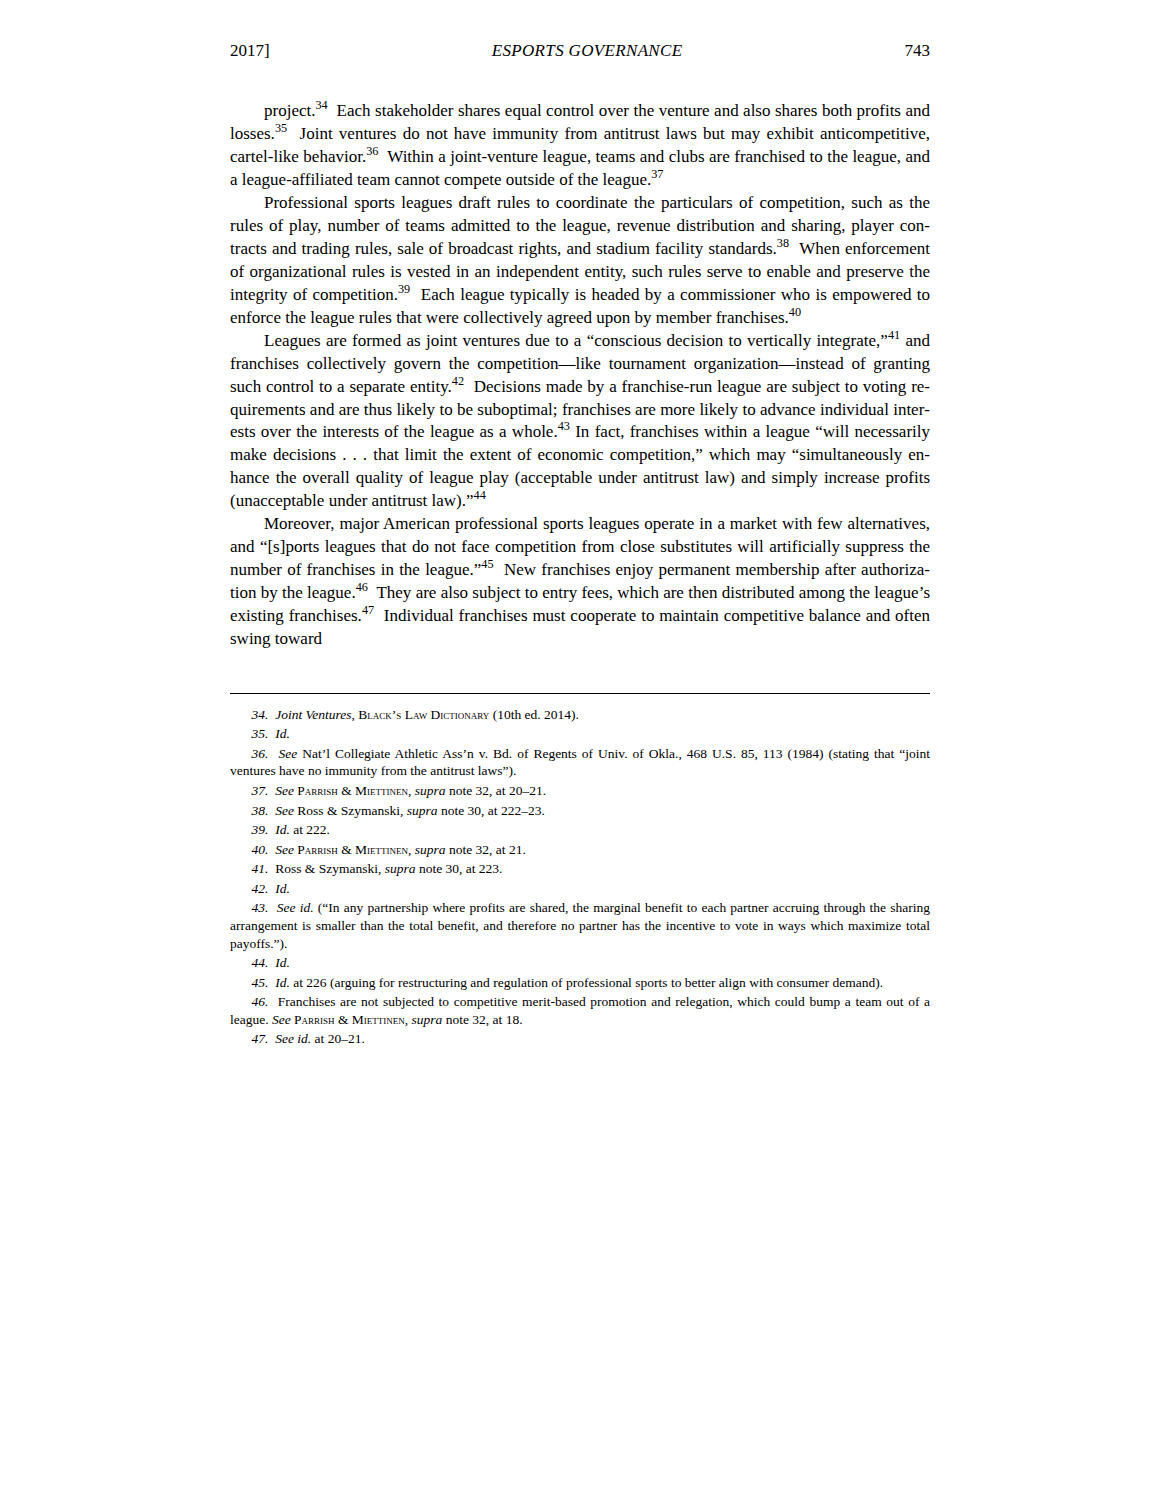2017] ESPORTS GOVERNANCE 743
project.34 Each stakeholder shares equal control over the venture and also shares both profits and losses.35 Joint ventures do not have immunity from antitrust laws but may exhibit anticompetitive, cartel-like behavior.36 Within a joint-venture league, teams and clubs are franchised to the league, and a league-affiliated team cannot compete outside of the league.37
Professional sports leagues draft rules to coordinate the particulars of competition, such as the rules of play, number of teams admitted to the league, revenue distribution and sharing, player contracts and trading rules, sale of broadcast rights, and stadium facility standards.38 When enforcement of organizational rules is vested in an independent entity, such rules serve to enable and preserve the integrity of competition.39 Each league typically is headed by a commissioner who is empowered to enforce the league rules that were collectively agreed upon by member franchises.40
Leagues are formed as joint ventures due to a “conscious decision to vertically integrate,”41 and franchises collectively govern the competition—like tournament organization—instead of granting such control to a separate entity.42 Decisions made by a franchise-run league are subject to voting requirements and are thus likely to be suboptimal; franchises are more likely to advance individual interests over the interests of the league as a whole.43 In fact, franchises within a league “will necessarily make decisions . . . that limit the extent of economic competition,” which may “simultaneously enhance the overall quality of league play (acceptable under antitrust law) and simply increase profits (unacceptable under antitrust law).”44
Moreover, major American professional sports leagues operate in a market with few alternatives, and “[s]ports leagues that do not face competition from close substitutes will artificially suppress the number of franchises in the league.”45 New franchises enjoy permanent membership after authorization by the league.46 They are also subject to entry fees, which are then distributed among the league’s existing franchises.47 Individual franchises must cooperate to maintain competitive balance and often swing toward
34. Joint Ventures, Black’s Law Dictionary (10th ed. 2014).
35. Id.
36. See Nat’l Collegiate Athletic Ass’n v. Bd. of Regents of Univ. of Okla., 468 U.S. 85, 113 (1984) (stating that “joint ventures have no immunity from the antitrust laws”).
37. See Parrish & Miettinen, supra note 32, at 20–21.
38. See Ross & Szymanski, supra note 30, at 222–23.
39. Id. at 222.
40. See Parrish & Miettinen, supra note 32, at 21.
41. Ross & Szymanski, supra note 30, at 223.
42. Id.
43. See id. (“In any partnership where profits are shared, the marginal benefit to each partner accruing through the sharing arrangement is smaller than the total benefit, and therefore no partner has the incentive to vote in ways which maximize total payoffs.”).
44. Id.
45. Id. at 226 (arguing for restructuring and regulation of professional sports to better align with consumer demand).
46. Franchises are not subjected to competitive merit-based promotion and relegation, which could bump a team out of a league. See Parrish & Miettinen, supra note 32, at 18.
47. See id. at 20–21.